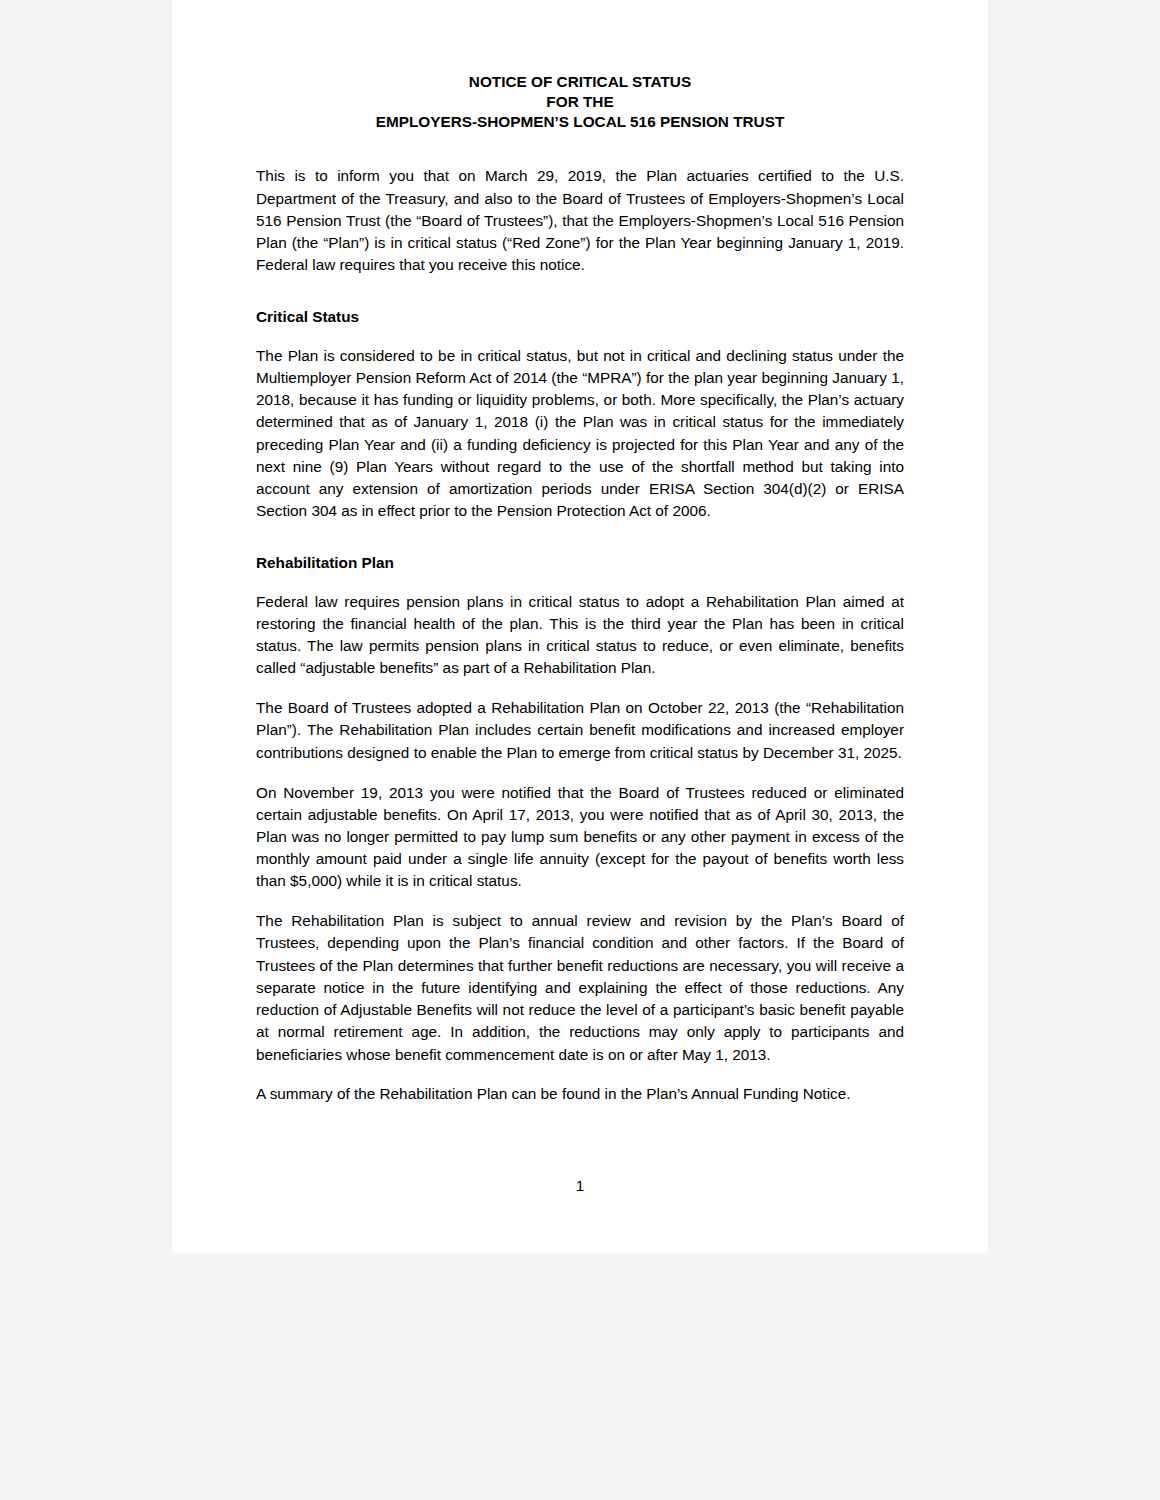Notice of Critical Status
for the
Employers-Shopmen’s Local 516 Pension Trust
This is to inform you that on March 29, 2019, the Plan actuaries certified to the U.S. Department of the Treasury, and also to the Board of Trustees of Employers-Shopmen’s Local 516 Pension Trust (the “Board of Trustees”), that the Employers-Shopmen’s Local 516 Pension Plan (the “Plan”) is in critical status (“Red Zone”) for the Plan Year beginning January 1, 2019. Federal law requires that you receive this notice.
Critical Status
The Plan is considered to be in critical status, but not in critical and declining status under the Multiemployer Pension Reform Act of 2014 (the “MPRA”) for the plan year beginning January 1, 2018, because it has funding or liquidity problems, or both. More specifically, the Plan’s actuary determined that as of January 1, 2018 (i) the Plan was in critical status for the immediately preceding Plan Year and (ii) a funding deficiency is projected for this Plan Year and any of the next nine (9) Plan Years without regard to the use of the shortfall method but taking into account any extension of amortization periods under ERISA Section 304(d)(2) or ERISA Section 304 as in effect prior to the Pension Protection Act of 2006.
Rehabilitation Plan
Federal law requires pension plans in critical status to adopt a Rehabilitation Plan aimed at restoring the financial health of the plan. This is the third year the Plan has been in critical status. The law permits pension plans in critical status to reduce, or even eliminate, benefits called “adjustable benefits” as part of a Rehabilitation Plan.
The Board of Trustees adopted a Rehabilitation Plan on October 22, 2013 (the “Rehabilitation Plan”). The Rehabilitation Plan includes certain benefit modifications and increased employer contributions designed to enable the Plan to emerge from critical status by December 31, 2025.
On November 19, 2013 you were notified that the Board of Trustees reduced or eliminated certain adjustable benefits. On April 17, 2013, you were notified that as of April 30, 2013, the Plan was no longer permitted to pay lump sum benefits or any other payment in excess of the monthly amount paid under a single life annuity (except for the payout of benefits worth less than $5,000) while it is in critical status.
The Rehabilitation Plan is subject to annual review and revision by the Plan’s Board of Trustees, depending upon the Plan’s financial condition and other factors. If the Board of Trustees of the Plan determines that further benefit reductions are necessary, you will receive a separate notice in the future identifying and explaining the effect of those reductions. Any reduction of Adjustable Benefits will not reduce the level of a participant’s basic benefit payable at normal retirement age. In addition, the reductions may only apply to participants and beneficiaries whose benefit commencement date is on or after May 1, 2013.
A summary of the Rehabilitation Plan can be found in the Plan’s Annual Funding Notice.
1